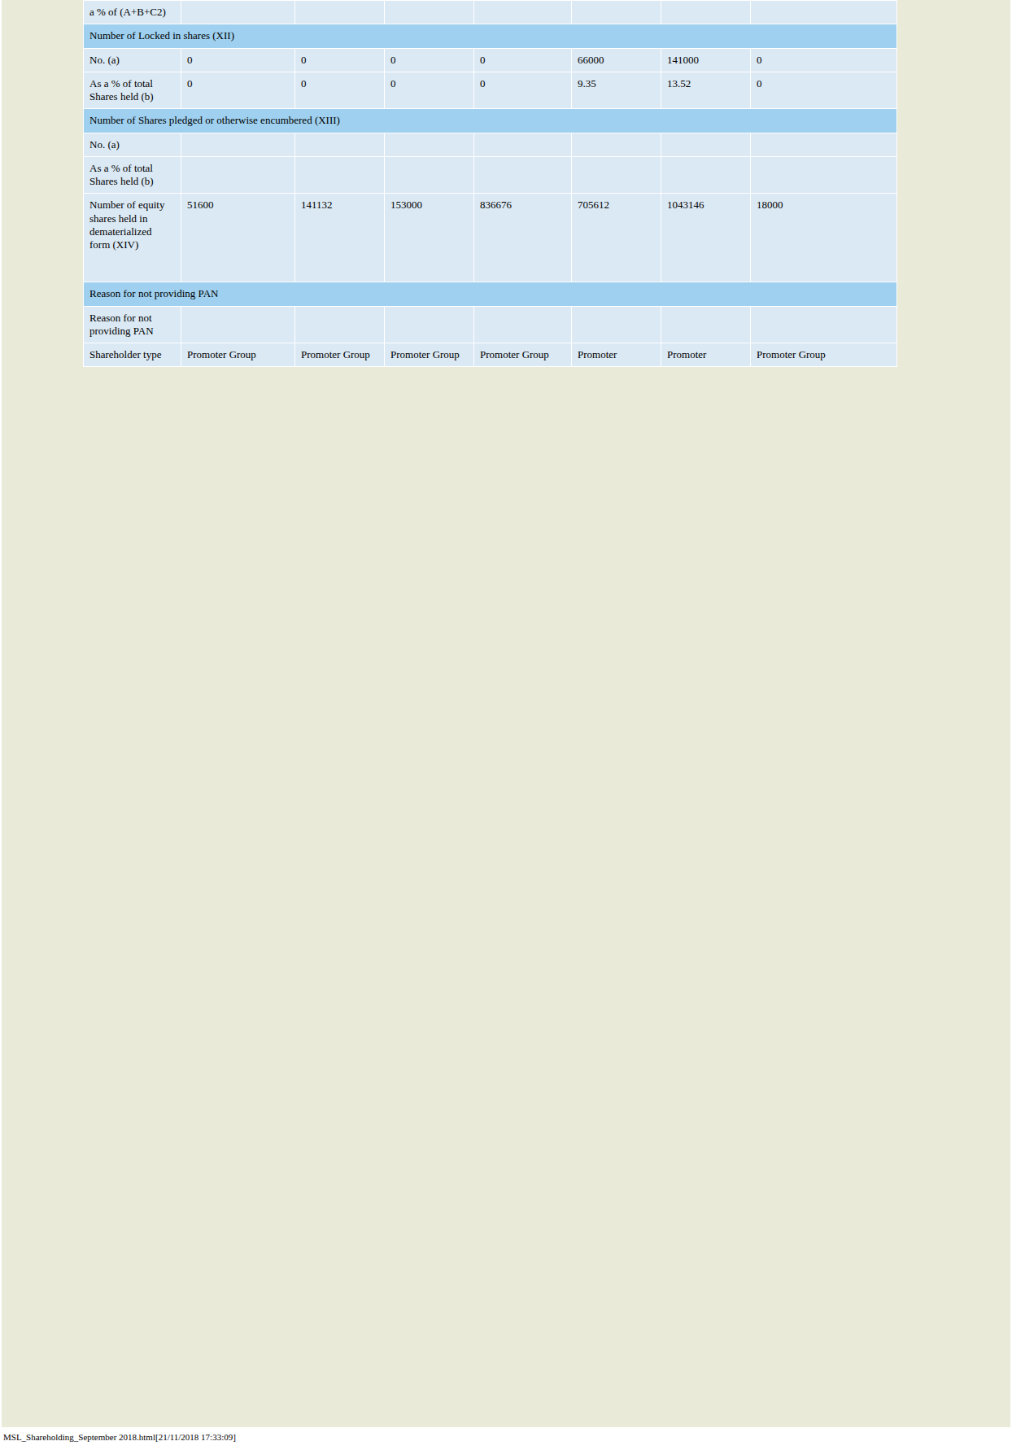| a % of (A+B+C2) | | | | | | | |
| Number of Locked in shares (XII) |
| No. (a) | 0 | 0 | 0 | 0 | 66000 | 141000 | 0 |
| As a % of total Shares held (b) | 0 | 0 | 0 | 0 | 9.35 | 13.52 | 0 |
| Number of Shares pledged or otherwise encumbered (XIII) |
| No. (a) | | | | | | | |
| As a % of total Shares held (b) | | | | | | | |
| Number of equity shares held in dematerialized form (XIV) | 51600 | 141132 | 153000 | 836676 | 705612 | 1043146 | 18000 |
| Reason for not providing PAN |
| Reason for not providing PAN | | | | | | | |
| Shareholder type | Promoter Group | Promoter Group | Promoter Group | Promoter Group | Promoter | Promoter | Promoter Group |
MSL_Shareholding_September 2018.html[21/11/2018 17:33:09]